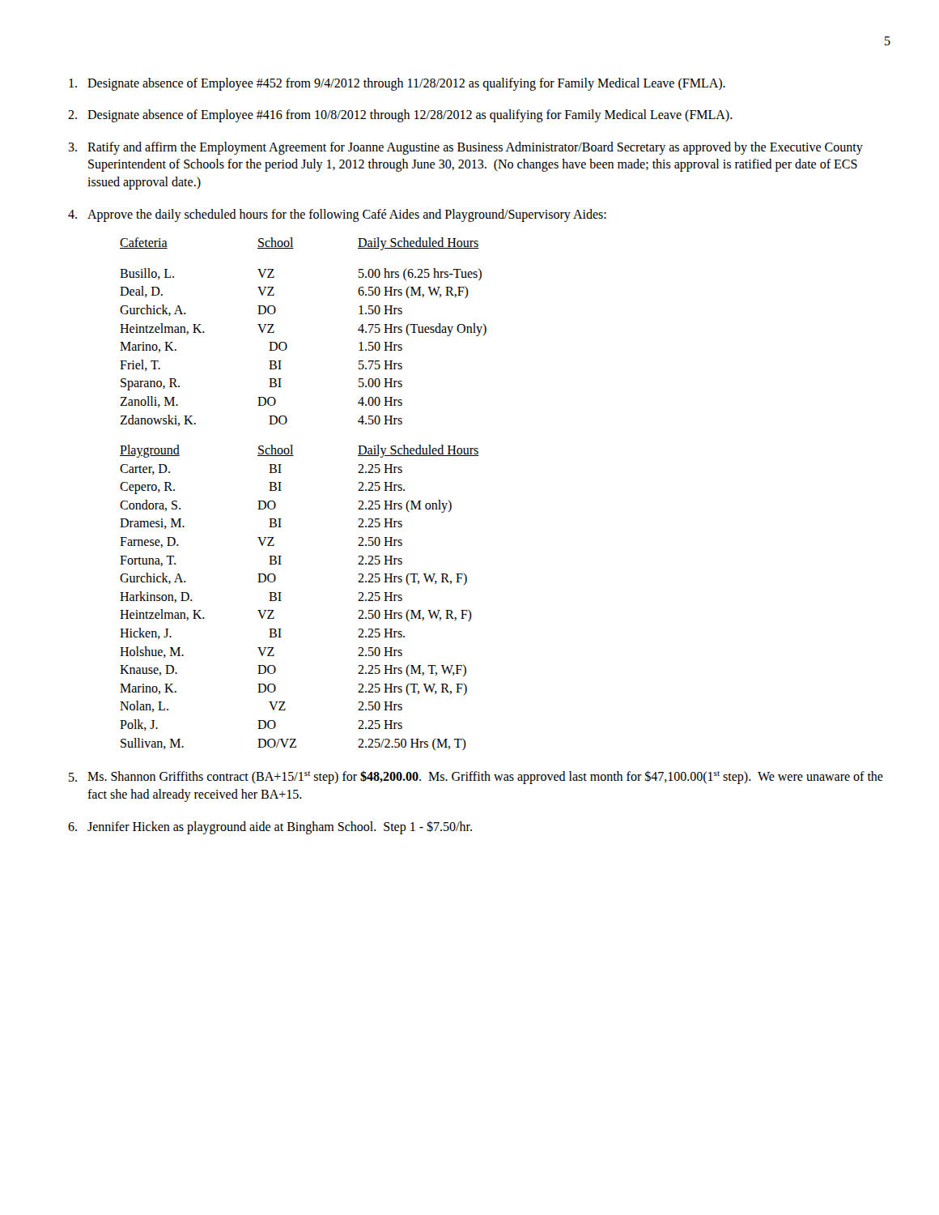5
Designate absence of Employee #452 from 9/4/2012 through 11/28/2012 as qualifying for Family Medical Leave (FMLA).
Designate absence of Employee #416 from 10/8/2012 through 12/28/2012 as qualifying for Family Medical Leave (FMLA).
Ratify and affirm the Employment Agreement for Joanne Augustine as Business Administrator/Board Secretary as approved by the Executive County Superintendent of Schools for the period July 1, 2012 through June 30, 2013. (No changes have been made; this approval is ratified per date of ECS issued approval date.)
Approve the daily scheduled hours for the following Café Aides and Playground/Supervisory Aides:
| Cafeteria | School | Daily Scheduled Hours |
| --- | --- | --- |
| Busillo, L. | VZ | 5.00 hrs (6.25 hrs-Tues) |
| Deal, D. | VZ | 6.50 Hrs (M, W, R,F) |
| Gurchick, A. | DO | 1.50 Hrs |
| Heintzelman, K. | VZ | 4.75 Hrs (Tuesday Only) |
| Marino, K. | DO | 1.50 Hrs |
| Friel, T. | BI | 5.75 Hrs |
| Sparano, R. | BI | 5.00 Hrs |
| Zanolli, M. | DO | 4.00 Hrs |
| Zdanowski, K. | DO | 4.50 Hrs |
| Playground | School | Daily Scheduled Hours |
| Carter, D. | BI | 2.25 Hrs |
| Cepero, R. | BI | 2.25 Hrs. |
| Condora, S. | DO | 2.25 Hrs (M only) |
| Dramesi, M. | BI | 2.25 Hrs |
| Farnese, D. | VZ | 2.50 Hrs |
| Fortuna, T. | BI | 2.25 Hrs |
| Gurchick, A. | DO | 2.25 Hrs (T, W, R, F) |
| Harkinson, D. | BI | 2.25 Hrs |
| Heintzelman, K. | VZ | 2.50 Hrs (M, W, R, F) |
| Hicken, J. | BI | 2.25 Hrs. |
| Holshue, M. | VZ | 2.50 Hrs |
| Knause, D. | DO | 2.25 Hrs (M, T, W,F) |
| Marino, K. | DO | 2.25 Hrs (T, W, R, F) |
| Nolan, L. | VZ | 2.50 Hrs |
| Polk, J. | DO | 2.25 Hrs |
| Sullivan, M. | DO/VZ | 2.25/2.50 Hrs (M, T) |
Ms. Shannon Griffiths contract (BA+15/1st step) for $48,200.00. Ms. Griffith was approved last month for $47,100.00(1st step). We were unaware of the fact she had already received her BA+15.
Jennifer Hicken as playground aide at Bingham School. Step 1 - $7.50/hr.